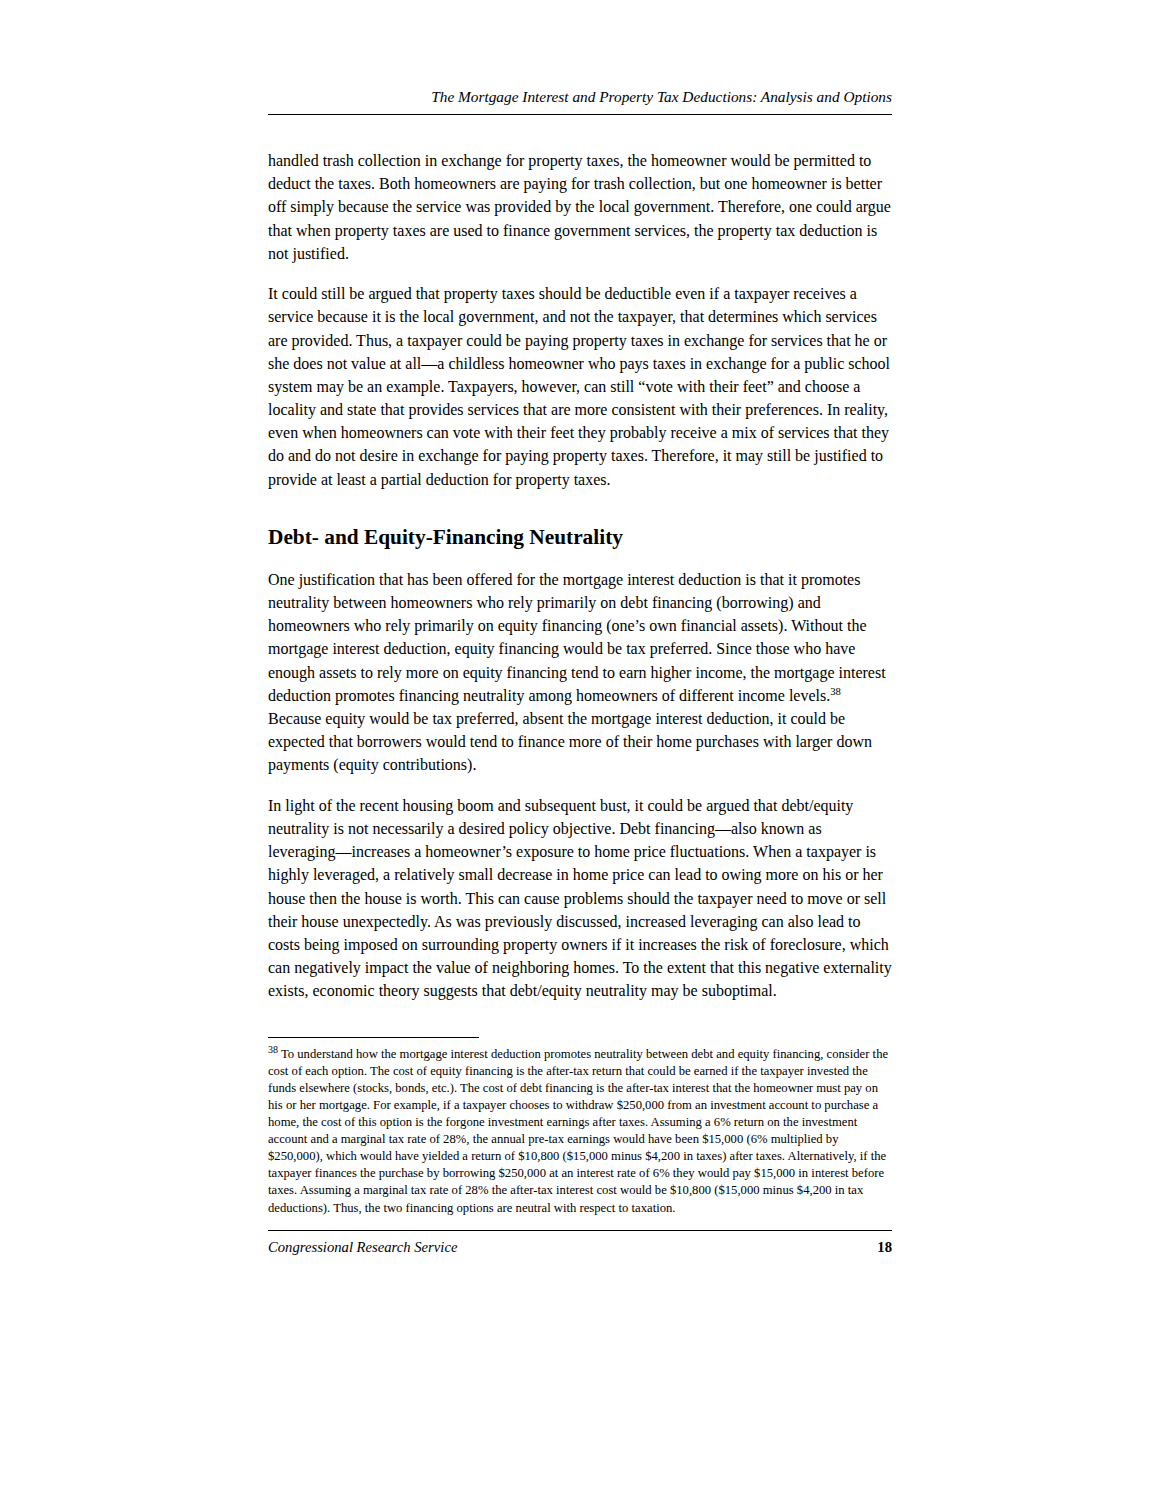The Mortgage Interest and Property Tax Deductions: Analysis and Options
handled trash collection in exchange for property taxes, the homeowner would be permitted to deduct the taxes. Both homeowners are paying for trash collection, but one homeowner is better off simply because the service was provided by the local government. Therefore, one could argue that when property taxes are used to finance government services, the property tax deduction is not justified.
It could still be argued that property taxes should be deductible even if a taxpayer receives a service because it is the local government, and not the taxpayer, that determines which services are provided. Thus, a taxpayer could be paying property taxes in exchange for services that he or she does not value at all—a childless homeowner who pays taxes in exchange for a public school system may be an example. Taxpayers, however, can still “vote with their feet” and choose a locality and state that provides services that are more consistent with their preferences. In reality, even when homeowners can vote with their feet they probably receive a mix of services that they do and do not desire in exchange for paying property taxes. Therefore, it may still be justified to provide at least a partial deduction for property taxes.
Debt- and Equity-Financing Neutrality
One justification that has been offered for the mortgage interest deduction is that it promotes neutrality between homeowners who rely primarily on debt financing (borrowing) and homeowners who rely primarily on equity financing (one’s own financial assets). Without the mortgage interest deduction, equity financing would be tax preferred. Since those who have enough assets to rely more on equity financing tend to earn higher income, the mortgage interest deduction promotes financing neutrality among homeowners of different income levels.38 Because equity would be tax preferred, absent the mortgage interest deduction, it could be expected that borrowers would tend to finance more of their home purchases with larger down payments (equity contributions).
In light of the recent housing boom and subsequent bust, it could be argued that debt/equity neutrality is not necessarily a desired policy objective. Debt financing—also known as leveraging—increases a homeowner’s exposure to home price fluctuations. When a taxpayer is highly leveraged, a relatively small decrease in home price can lead to owing more on his or her house then the house is worth. This can cause problems should the taxpayer need to move or sell their house unexpectedly. As was previously discussed, increased leveraging can also lead to costs being imposed on surrounding property owners if it increases the risk of foreclosure, which can negatively impact the value of neighboring homes. To the extent that this negative externality exists, economic theory suggests that debt/equity neutrality may be suboptimal.
38 To understand how the mortgage interest deduction promotes neutrality between debt and equity financing, consider the cost of each option. The cost of equity financing is the after-tax return that could be earned if the taxpayer invested the funds elsewhere (stocks, bonds, etc.). The cost of debt financing is the after-tax interest that the homeowner must pay on his or her mortgage. For example, if a taxpayer chooses to withdraw $250,000 from an investment account to purchase a home, the cost of this option is the forgone investment earnings after taxes. Assuming a 6% return on the investment account and a marginal tax rate of 28%, the annual pre-tax earnings would have been $15,000 (6% multiplied by $250,000), which would have yielded a return of $10,800 ($15,000 minus $4,200 in taxes) after taxes. Alternatively, if the taxpayer finances the purchase by borrowing $250,000 at an interest rate of 6% they would pay $15,000 in interest before taxes. Assuming a marginal tax rate of 28% the after-tax interest cost would be $10,800 ($15,000 minus $4,200 in tax deductions). Thus, the two financing options are neutral with respect to taxation.
Congressional Research Service 18